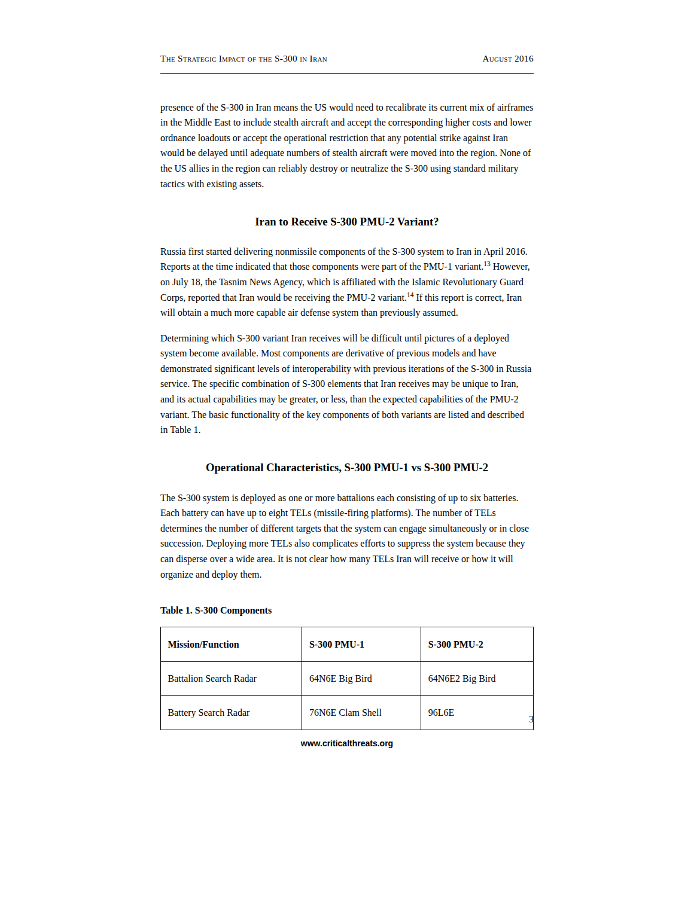The Strategic Impact of the S-300 in Iran August 2016
presence of the S-300 in Iran means the US would need to recalibrate its current mix of airframes in the Middle East to include stealth aircraft and accept the corresponding higher costs and lower ordnance loadouts or accept the operational restriction that any potential strike against Iran would be delayed until adequate numbers of stealth aircraft were moved into the region. None of the US allies in the region can reliably destroy or neutralize the S-300 using standard military tactics with existing assets.
Iran to Receive S-300 PMU-2 Variant?
Russia first started delivering nonmissile components of the S-300 system to Iran in April 2016. Reports at the time indicated that those components were part of the PMU-1 variant.13 However, on July 18, the Tasnim News Agency, which is affiliated with the Islamic Revolutionary Guard Corps, reported that Iran would be receiving the PMU-2 variant.14 If this report is correct, Iran will obtain a much more capable air defense system than previously assumed.
Determining which S-300 variant Iran receives will be difficult until pictures of a deployed system become available. Most components are derivative of previous models and have demonstrated significant levels of interoperability with previous iterations of the S-300 in Russia service. The specific combination of S-300 elements that Iran receives may be unique to Iran, and its actual capabilities may be greater, or less, than the expected capabilities of the PMU-2 variant. The basic functionality of the key components of both variants are listed and described in Table 1.
Operational Characteristics, S-300 PMU-1 vs S-300 PMU-2
The S-300 system is deployed as one or more battalions each consisting of up to six batteries. Each battery can have up to eight TELs (missile-firing platforms). The number of TELs determines the number of different targets that the system can engage simultaneously or in close succession. Deploying more TELs also complicates efforts to suppress the system because they can disperse over a wide area. It is not clear how many TELs Iran will receive or how it will organize and deploy them.
Table 1. S-300 Components
| Mission/Function | S-300 PMU-1 | S-300 PMU-2 |
| --- | --- | --- |
| Battalion Search Radar | 64N6E Big Bird | 64N6E2 Big Bird |
| Battery Search Radar | 76N6E Clam Shell | 96L6E |
3
www.criticalthreats.org